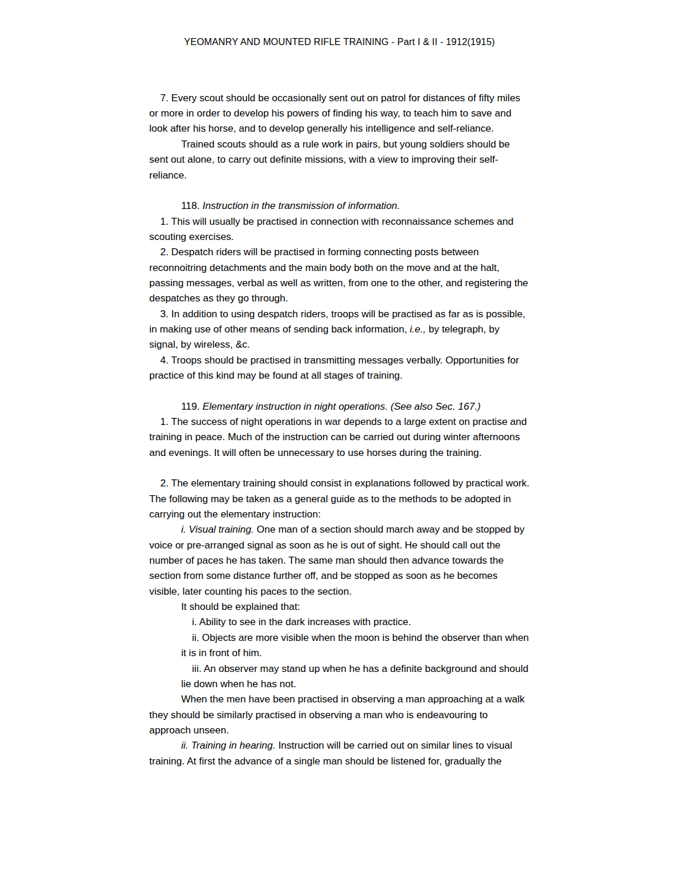YEOMANRY AND MOUNTED RIFLE TRAINING - Part I & II - 1912(1915)
7. Every scout should be occasionally sent out on patrol for distances of fifty miles or more in order to develop his powers of finding his way, to teach him to save and look after his horse, and to develop generally his intelligence and self-reliance.
Trained scouts should as a rule work in pairs, but young soldiers should be sent out alone, to carry out definite missions, with a view to improving their self-reliance.
118. Instruction in the transmission of information.
1. This will usually be practised in connection with reconnaissance schemes and scouting exercises.
2. Despatch riders will be practised in forming connecting posts between reconnoitring detachments and the main body both on the move and at the halt, passing messages, verbal as well as written, from one to the other, and registering the despatches as they go through.
3. In addition to using despatch riders, troops will be practised as far as is possible, in making use of other means of sending back information, i.e., by telegraph, by signal, by wireless, &c.
4. Troops should be practised in transmitting messages verbally. Opportunities for practice of this kind may be found at all stages of training.
119. Elementary instruction in night operations. (See also Sec. 167.)
1. The success of night operations in war depends to a large extent on practise and training in peace. Much of the instruction can be carried out during winter afternoons and evenings. It will often be unnecessary to use horses during the training.
2. The elementary training should consist in explanations followed by practical work. The following may be taken as a general guide as to the methods to be adopted in carrying out the elementary instruction:
i. Visual training. One man of a section should march away and be stopped by voice or pre-arranged signal as soon as he is out of sight. He should call out the number of paces he has taken. The same man should then advance towards the section from some distance further off, and be stopped as soon as he becomes visible, later counting his paces to the section.
It should be explained that:
i. Ability to see in the dark increases with practice.
ii. Objects are more visible when the moon is behind the observer than when it is in front of him.
iii. An observer may stand up when he has a definite background and should lie down when he has not.
When the men have been practised in observing a man approaching at a walk they should be similarly practised in observing a man who is endeavouring to approach unseen.
ii. Training in hearing. Instruction will be carried out on similar lines to visual training. At first the advance of a single man should be listened for, gradually the